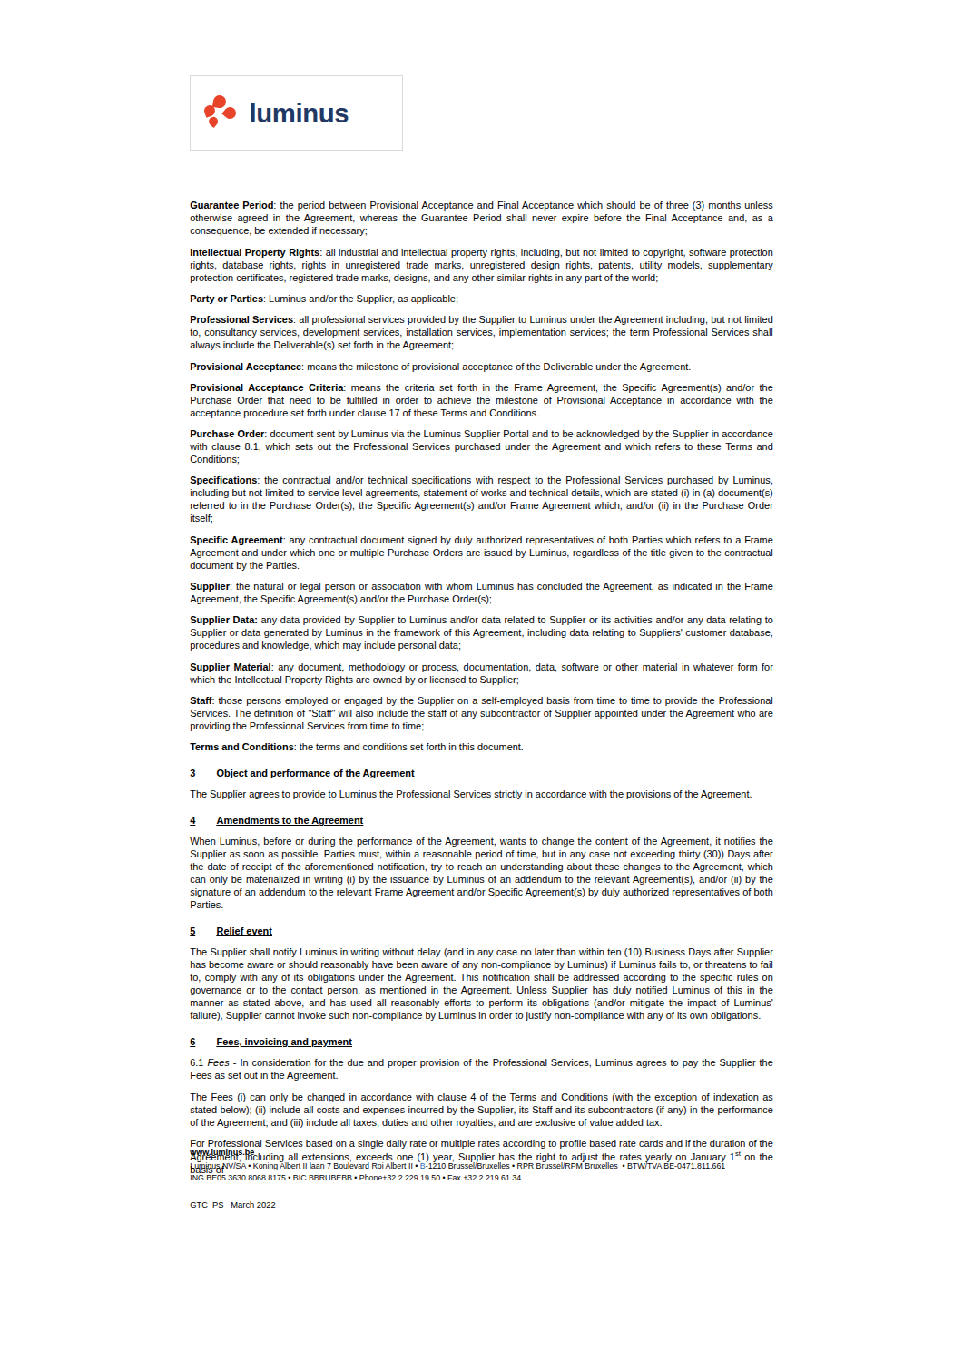luminus
Guarantee Period: the period between Provisional Acceptance and Final Acceptance which should be of three (3) months unless otherwise agreed in the Agreement, whereas the Guarantee Period shall never expire before the Final Acceptance and, as a consequence, be extended if necessary;
Intellectual Property Rights: all industrial and intellectual property rights, including, but not limited to copyright, software protection rights, database rights, rights in unregistered trade marks, unregistered design rights, patents, utility models, supplementary protection certificates, registered trade marks, designs, and any other similar rights in any part of the world;
Party or Parties: Luminus and/or the Supplier, as applicable;
Professional Services: all professional services provided by the Supplier to Luminus under the Agreement including, but not limited to, consultancy services, development services, installation services, implementation services; the term Professional Services shall always include the Deliverable(s) set forth in the Agreement;
Provisional Acceptance: means the milestone of provisional acceptance of the Deliverable under the Agreement.
Provisional Acceptance Criteria: means the criteria set forth in the Frame Agreement, the Specific Agreement(s) and/or the Purchase Order that need to be fulfilled in order to achieve the milestone of Provisional Acceptance in accordance with the acceptance procedure set forth under clause 17 of these Terms and Conditions.
Purchase Order: document sent by Luminus via the Luminus Supplier Portal and to be acknowledged by the Supplier in accordance with clause 8.1, which sets out the Professional Services purchased under the Agreement and which refers to these Terms and Conditions;
Specifications: the contractual and/or technical specifications with respect to the Professional Services purchased by Luminus, including but not limited to service level agreements, statement of works and technical details, which are stated (i) in (a) document(s) referred to in the Purchase Order(s), the Specific Agreement(s) and/or Frame Agreement which, and/or (ii) in the Purchase Order itself;
Specific Agreement: any contractual document signed by duly authorized representatives of both Parties which refers to a Frame Agreement and under which one or multiple Purchase Orders are issued by Luminus, regardless of the title given to the contractual document by the Parties.
Supplier: the natural or legal person or association with whom Luminus has concluded the Agreement, as indicated in the Frame Agreement, the Specific Agreement(s) and/or the Purchase Order(s);
Supplier Data: any data provided by Supplier to Luminus and/or data related to Supplier or its activities and/or any data relating to Supplier or data generated by Luminus in the framework of this Agreement, including data relating to Suppliers' customer database, procedures and knowledge, which may include personal data;
Supplier Material: any document, methodology or process, documentation, data, software or other material in whatever form for which the Intellectual Property Rights are owned by or licensed to Supplier;
Staff: those persons employed or engaged by the Supplier on a self-employed basis from time to time to provide the Professional Services. The definition of "Staff" will also include the staff of any subcontractor of Supplier appointed under the Agreement who are providing the Professional Services from time to time;
Terms and Conditions: the terms and conditions set forth in this document.
3 Object and performance of the Agreement
The Supplier agrees to provide to Luminus the Professional Services strictly in accordance with the provisions of the Agreement.
4 Amendments to the Agreement
When Luminus, before or during the performance of the Agreement, wants to change the content of the Agreement, it notifies the Supplier as soon as possible. Parties must, within a reasonable period of time, but in any case not exceeding thirty (30)) Days after the date of receipt of the aforementioned notification, try to reach an understanding about these changes to the Agreement, which can only be materialized in writing (i) by the issuance by Luminus of an addendum to the relevant Agreement(s), and/or (ii) by the signature of an addendum to the relevant Frame Agreement and/or Specific Agreement(s) by duly authorized representatives of both Parties.
5 Relief event
The Supplier shall notify Luminus in writing without delay (and in any case no later than within ten (10) Business Days after Supplier has become aware or should reasonably have been aware of any non-compliance by Luminus) if Luminus fails to, or threatens to fail to, comply with any of its obligations under the Agreement. This notification shall be addressed according to the specific rules on governance or to the contact person, as mentioned in the Agreement. Unless Supplier has duly notified Luminus of this in the manner as stated above, and has used all reasonably efforts to perform its obligations (and/or mitigate the impact of Luminus' failure), Supplier cannot invoke such non-compliance by Luminus in order to justify non-compliance with any of its own obligations.
6 Fees, invoicing and payment
6.1 Fees - In consideration for the due and proper provision of the Professional Services, Luminus agrees to pay the Supplier the Fees as set out in the Agreement.
The Fees (i) can only be changed in accordance with clause 4 of the Terms and Conditions (with the exception of indexation as stated below); (ii) include all costs and expenses incurred by the Supplier, its Staff and its subcontractors (if any) in the performance of the Agreement; and (iii) include all taxes, duties and other royalties, and are exclusive of value added tax.
For Professional Services based on a single daily rate or multiple rates according to profile based rate cards and if the duration of the Agreement, including all extensions, exceeds one (1) year, Supplier has the right to adjust the rates yearly on January 1st on the basis of
www.luminus.be
Luminus NV/SA • Koning Albert II laan 7 Boulevard Roi Albert II • B-1210 Brussel/Bruxelles • RPR Brussel/RPM Bruxelles • BTW/TVA BE-0471.811.661
ING BE05 3630 8068 8175 • BIC BBRUBEBB • Phone+32 2 229 19 50 • Fax +32 2 219 61 34
GTC_PS_ March 2022